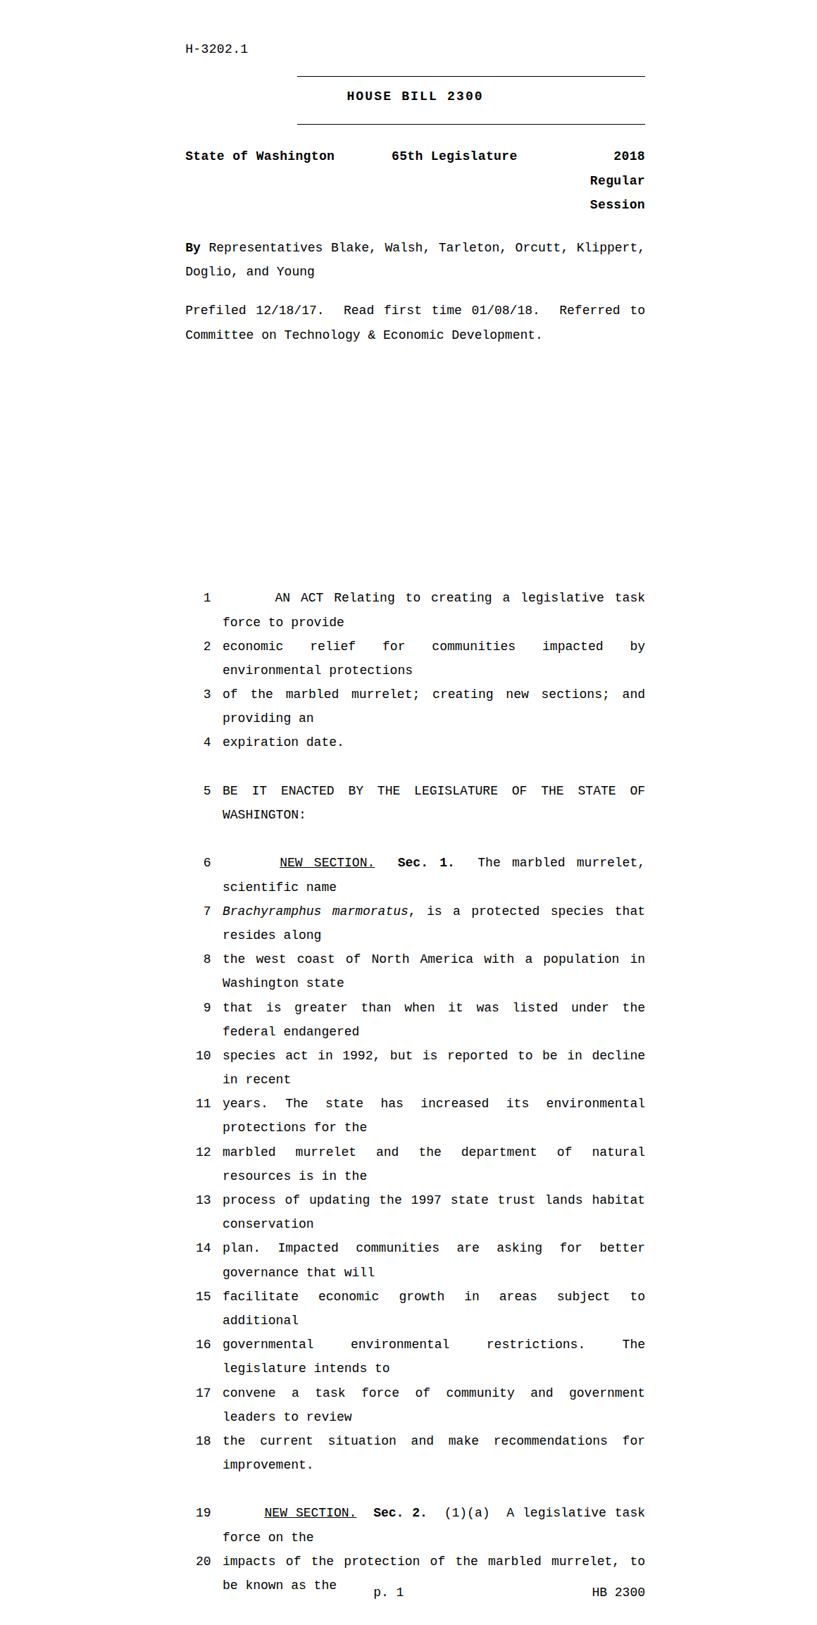H-3202.1
HOUSE BILL 2300
State of Washington 65th Legislature 2018 Regular Session
By Representatives Blake, Walsh, Tarleton, Orcutt, Klippert, Doglio, and Young
Prefiled 12/18/17. Read first time 01/08/18. Referred to Committee on Technology & Economic Development.
AN ACT Relating to creating a legislative task force to provide
economic relief for communities impacted by environmental protections
of the marbled murrelet; creating new sections; and providing an
expiration date.
BE IT ENACTED BY THE LEGISLATURE OF THE STATE OF WASHINGTON:
NEW SECTION. Sec. 1. The marbled murrelet, scientific name
Brachyramphus marmoratus, is a protected species that resides along
the west coast of North America with a population in Washington state
that is greater than when it was listed under the federal endangered
species act in 1992, but is reported to be in decline in recent
years. The state has increased its environmental protections for the
marbled murrelet and the department of natural resources is in the
process of updating the 1997 state trust lands habitat conservation
plan. Impacted communities are asking for better governance that will
facilitate economic growth in areas subject to additional
governmental environmental restrictions. The legislature intends to
convene a task force of community and government leaders to review
the current situation and make recommendations for improvement.
NEW SECTION. Sec. 2. (1)(a) A legislative task force on the
impacts of the protection of the marbled murrelet, to be known as the
p. 1 HB 2300